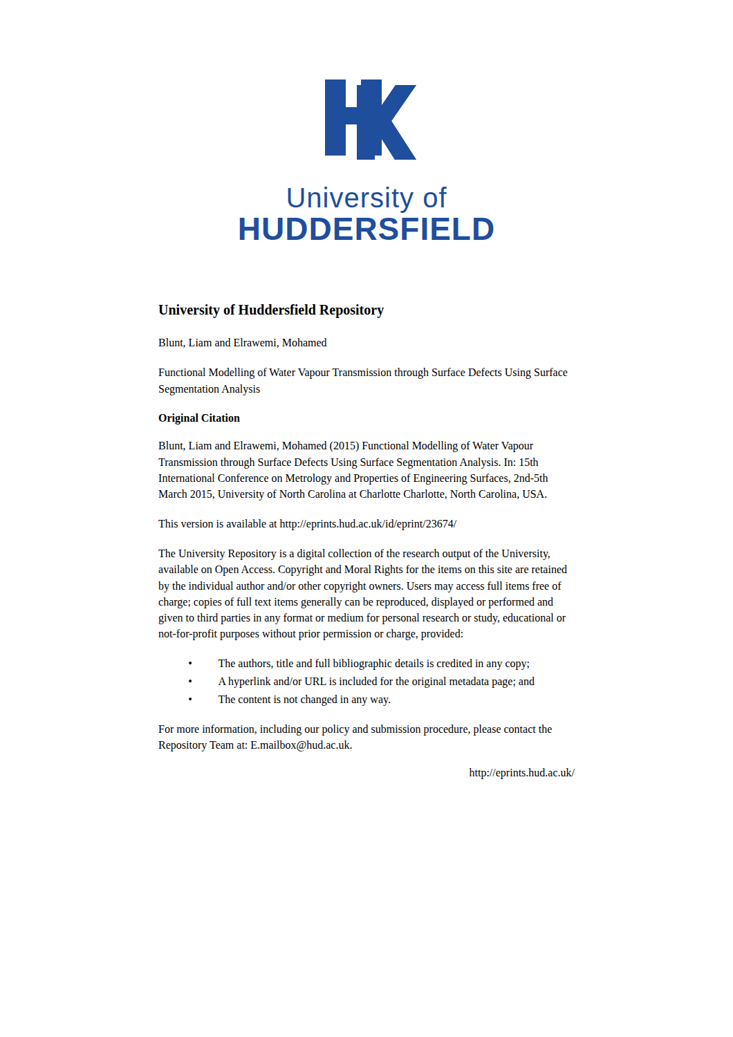University of HUDDERSFIELD
University of Huddersfield Repository
Blunt, Liam and Elrawemi, Mohamed
Functional Modelling of Water Vapour Transmission through Surface Defects Using Surface Segmentation Analysis
Original Citation
Blunt, Liam and Elrawemi, Mohamed (2015) Functional Modelling of Water Vapour Transmission through Surface Defects Using Surface Segmentation Analysis. In: 15th International Conference on Metrology and Properties of Engineering Surfaces, 2nd-5th March 2015, University of North Carolina at Charlotte Charlotte, North Carolina, USA.
This version is available at http://eprints.hud.ac.uk/id/eprint/23674/
The University Repository is a digital collection of the research output of the University, available on Open Access. Copyright and Moral Rights for the items on this site are retained by the individual author and/or other copyright owners. Users may access full items free of charge; copies of full text items generally can be reproduced, displayed or performed and given to third parties in any format or medium for personal research or study, educational or not-for-profit purposes without prior permission or charge, provided:
The authors, title and full bibliographic details is credited in any copy;
A hyperlink and/or URL is included for the original metadata page; and
The content is not changed in any way.
For more information, including our policy and submission procedure, please contact the Repository Team at: E.mailbox@hud.ac.uk.
http://eprints.hud.ac.uk/